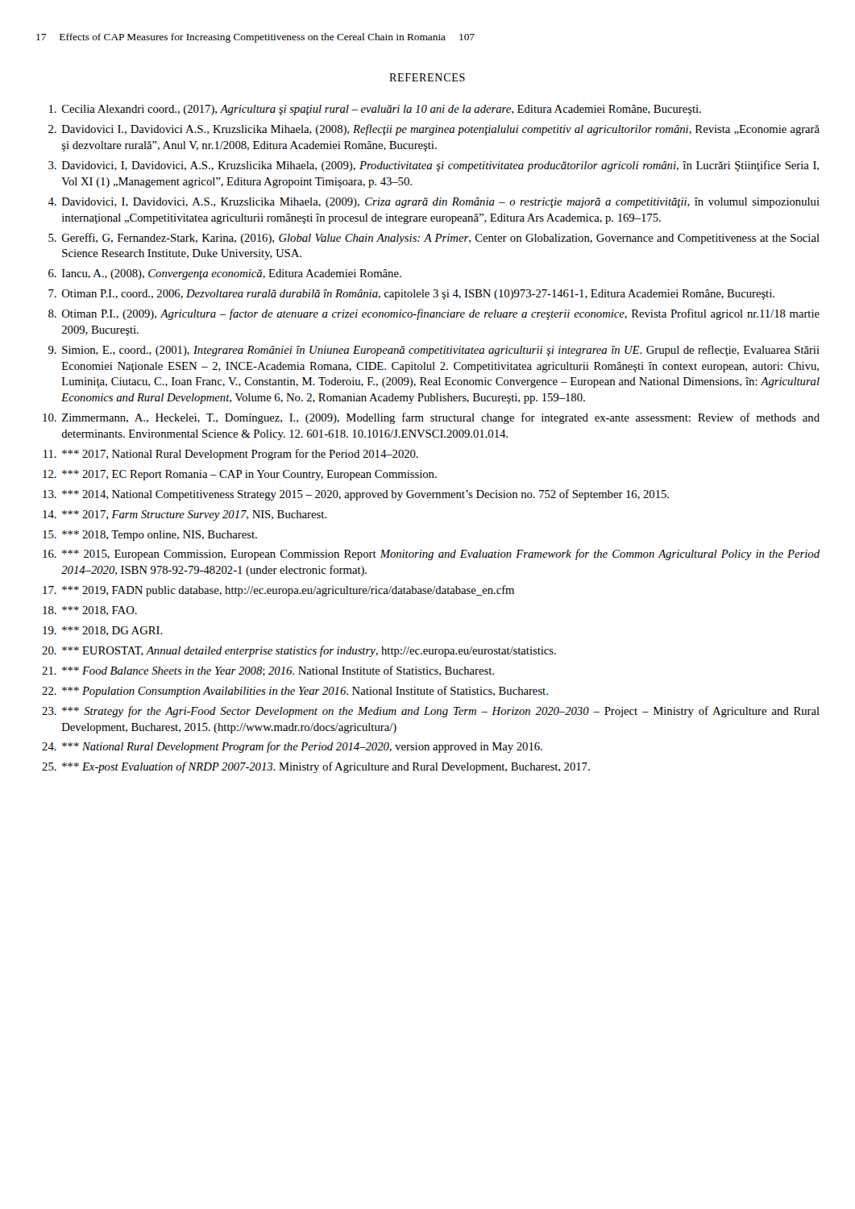17 Effects of CAP Measures for Increasing Competitiveness on the Cereal Chain in Romania 107
REFERENCES
Cecilia Alexandri coord., (2017), Agricultura şi spaţiul rural – evaluări la 10 ani de la aderare, Editura Academiei Române, Bucureşti.
Davidovici I., Davidovici A.S., Kruzslicika Mihaela, (2008), Reflecţii pe marginea potenţialului competitiv al agricultorilor români, Revista „Economie agrară şi dezvoltare rurală”, Anul V, nr.1/2008, Editura Academiei Române, Bucureşti.
Davidovici, I, Davidovici, A.S., Kruzslicika Mihaela, (2009), Productivitatea şi competitivitatea producătorilor agricoli români, în Lucrări Ştiinţifice Seria I, Vol XI (1) „Management agricol”, Editura Agropoint Timişoara, p. 43–50.
Davidovici, I, Davidovici, A.S., Kruzslicika Mihaela, (2009), Criza agrară din România – o restricţie majoră a competitivităţii, în volumul simpozionului internaţional „Competitivitatea agriculturii româneşti în procesul de integrare europeană”, Editura Ars Academica, p. 169–175.
Gereffi, G, Fernandez-Stark, Karina, (2016), Global Value Chain Analysis: A Primer, Center on Globalization, Governance and Competitiveness at the Social Science Research Institute, Duke University, USA.
Iancu, A., (2008), Convergenţa economică, Editura Academiei Române.
Otiman P.I., coord., 2006, Dezvoltarea rurală durabilă în România, capitolele 3 şi 4, ISBN (10)973-27-1461-1, Editura Academiei Române, Bucureşti.
Otiman P.I., (2009), Agricultura – factor de atenuare a crizei economico-financiare de reluare a creşterii economice, Revista Profitul agricol nr.11/18 martie 2009, Bucureşti.
Simion, E., coord., (2001), Integrarea României în Uniunea Europeană competitivitatea agriculturii şi integrarea în UE. Grupul de reflecţie, Evaluarea Stării Economiei Naţionale ESEN – 2, INCE-Academia Romana, CIDE. Capitolul 2. Competitivitatea agriculturii Româneşti în context european, autori: Chivu, Luminiţa, Ciutacu, C., Ioan Franc, V., Constantin, M. Toderoiu, F., (2009), Real Economic Convergence – European and National Dimensions, în: Agricultural Economics and Rural Development, Volume 6, No. 2, Romanian Academy Publishers, Bucureşti, pp. 159–180.
Zimmermann, A., Heckelei, T., Domínguez, I., (2009), Modelling farm structural change for integrated ex-ante assessment: Review of methods and determinants. Environmental Science & Policy. 12. 601-618. 10.1016/J.ENVSCI.2009.01.014.
*** 2017, National Rural Development Program for the Period 2014–2020.
*** 2017, EC Report Romania – CAP in Your Country, European Commission.
*** 2014, National Competitiveness Strategy 2015 – 2020, approved by Government’s Decision no. 752 of September 16, 2015.
*** 2017, Farm Structure Survey 2017, NIS, Bucharest.
*** 2018, Tempo online, NIS, Bucharest.
*** 2015, European Commission, European Commission Report Monitoring and Evaluation Framework for the Common Agricultural Policy in the Period 2014–2020, ISBN 978-92-79-48202-1 (under electronic format).
*** 2019, FADN public database, http://ec.europa.eu/agriculture/rica/database/database_en.cfm
*** 2018, FAO.
*** 2018, DG AGRI.
*** EUROSTAT, Annual detailed enterprise statistics for industry, http://ec.europa.eu/eurostat/statistics.
*** Food Balance Sheets in the Year 2008; 2016. National Institute of Statistics, Bucharest.
*** Population Consumption Availabilities in the Year 2016. National Institute of Statistics, Bucharest.
*** Strategy for the Agri-Food Sector Development on the Medium and Long Term – Horizon 2020–2030 – Project – Ministry of Agriculture and Rural Development, Bucharest, 2015. (http://www.madr.ro/docs/agricultura/)
*** National Rural Development Program for the Period 2014–2020, version approved in May 2016.
*** Ex-post Evaluation of NRDP 2007-2013. Ministry of Agriculture and Rural Development, Bucharest, 2017.